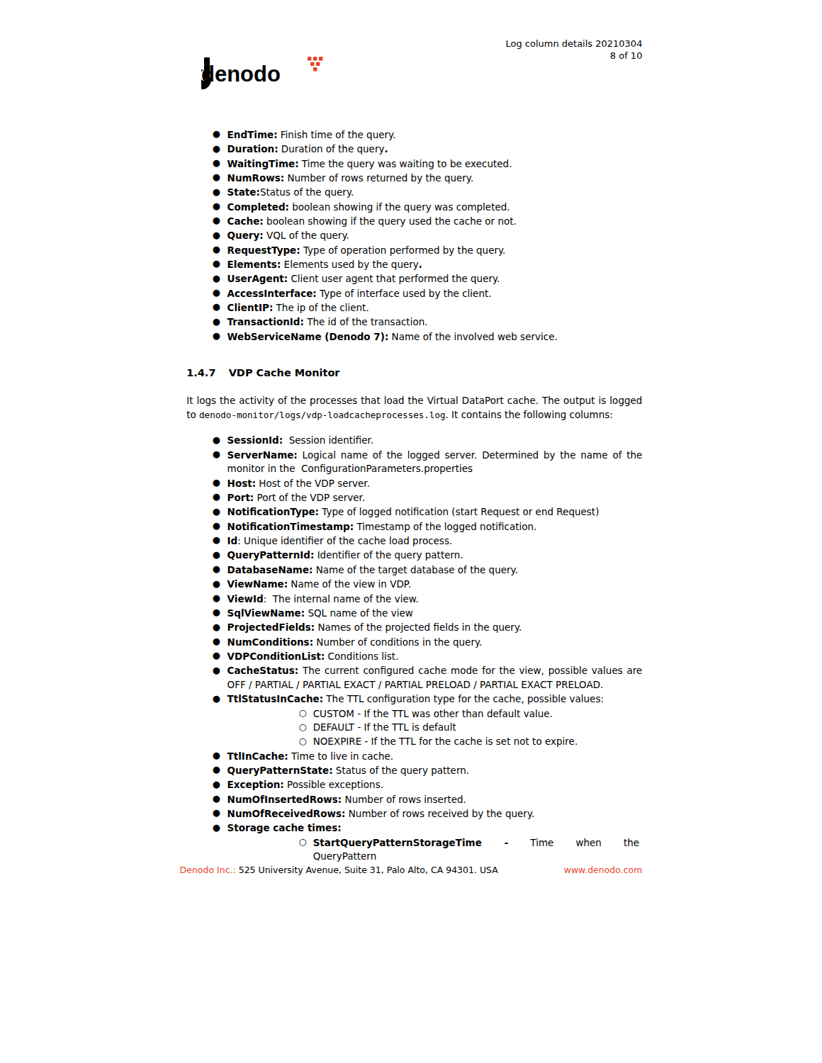denodo
Log column details 20210304
8 of 10
EndTime: Finish time of the query.
Duration: Duration of the query.
WaitingTime: Time the query was waiting to be executed.
NumRows: Number of rows returned by the query.
State: Status of the query.
Completed: boolean showing if the query was completed.
Cache: boolean showing if the query used the cache or not.
Query: VQL of the query.
RequestType: Type of operation performed by the query.
Elements: Elements used by the query.
UserAgent: Client user agent that performed the query.
AccessInterface: Type of interface used by the client.
ClientIP: The ip of the client.
TransactionId: The id of the transaction.
WebServiceName (Denodo 7): Name of the involved web service.
1.4.7 VDP Cache Monitor
It logs the activity of the processes that load the Virtual DataPort cache. The output is logged to denodo-monitor/logs/vdp-loadcacheprocesses.log. It contains the following columns:
SessionId: Session identifier.
ServerName: Logical name of the logged server. Determined by the name of the monitor in the ConfigurationParameters.properties
Host: Host of the VDP server.
Port: Port of the VDP server.
NotificationType: Type of logged notification (start Request or end Request)
NotificationTimestamp: Timestamp of the logged notification.
Id: Unique identifier of the cache load process.
QueryPatternId: Identifier of the query pattern.
DatabaseName: Name of the target database of the query.
ViewName: Name of the view in VDP.
ViewId: The internal name of the view.
SqlViewName: SQL name of the view
ProjectedFields: Names of the projected fields in the query.
NumConditions: Number of conditions in the query.
VDPConditionList: Conditions list.
CacheStatus: The current configured cache mode for the view, possible values are OFF / PARTIAL / PARTIAL EXACT / PARTIAL PRELOAD / PARTIAL EXACT PRELOAD.
TtlStatusInCache: The TTL configuration type for the cache, possible values:
CUSTOM - If the TTL was other than default value.
DEFAULT - If the TTL is default
NOEXPIRE - If the TTL for the cache is set not to expire.
TtlInCache: Time to live in cache.
QueryPatternState: Status of the query pattern.
Exception: Possible exceptions.
NumOfInsertedRows: Number of rows inserted.
NumOfReceivedRows: Number of rows received by the query.
Storage cache times:
StartQueryPatternStorageTime - Time when the QueryPattern
Denodo Inc.: 525 University Avenue, Suite 31, Palo Alto, CA 94301. USA
www.denodo.com